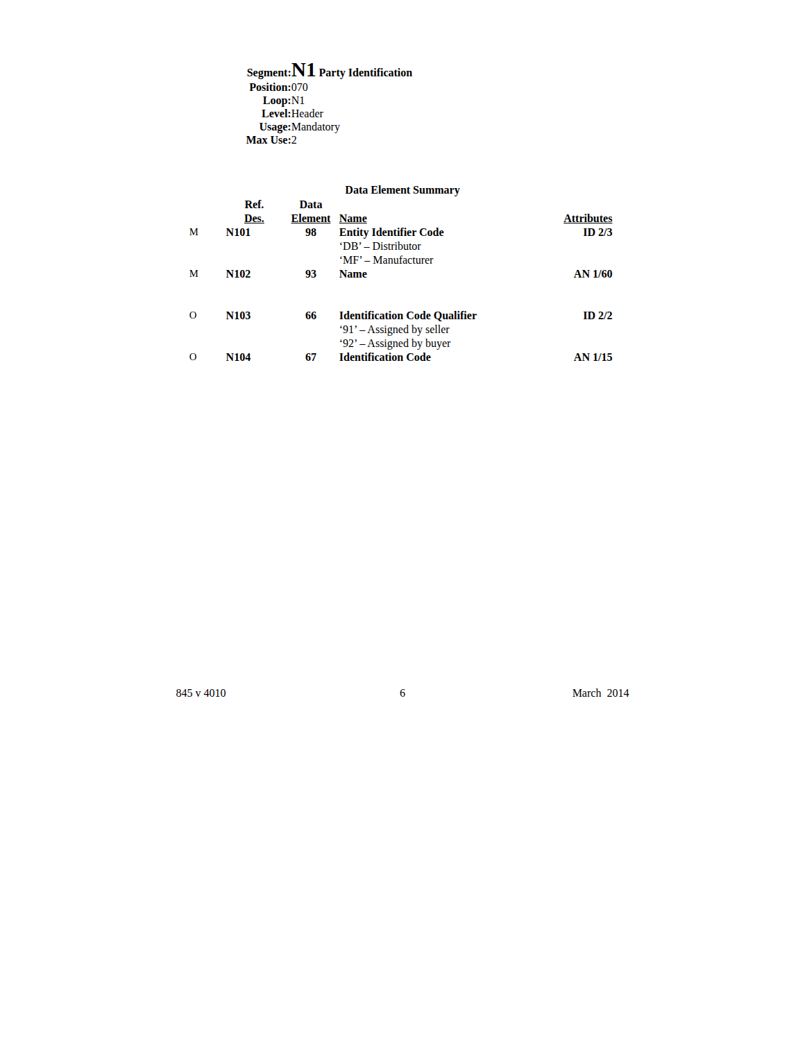| Segment: | N1 Party Identification |
| Position: | 070 |
| Loop: | N1 |
| Level: | Header |
| Usage: | Mandatory |
| Max Use: | 2 |
Data Element Summary
| | Ref. | Data | | |
| | Des. | Element | Name | Attributes |
| M | N101 | 98 | Entity Identifier Code | ID 2/3 |
| | | | ‘DB’ – Distributor | |
| | | | ‘MF’ – Manufacturer | |
| M | N102 | 93 | Name | AN 1/60 |
| O | N103 | 66 | Identification Code Qualifier | ID 2/2 |
| | | | ‘91’ – Assigned by seller | |
| | | | ‘92’ – Assigned by buyer | |
| O | N104 | 67 | Identification Code | AN 1/15 |
845 v 4010
6
March 2014